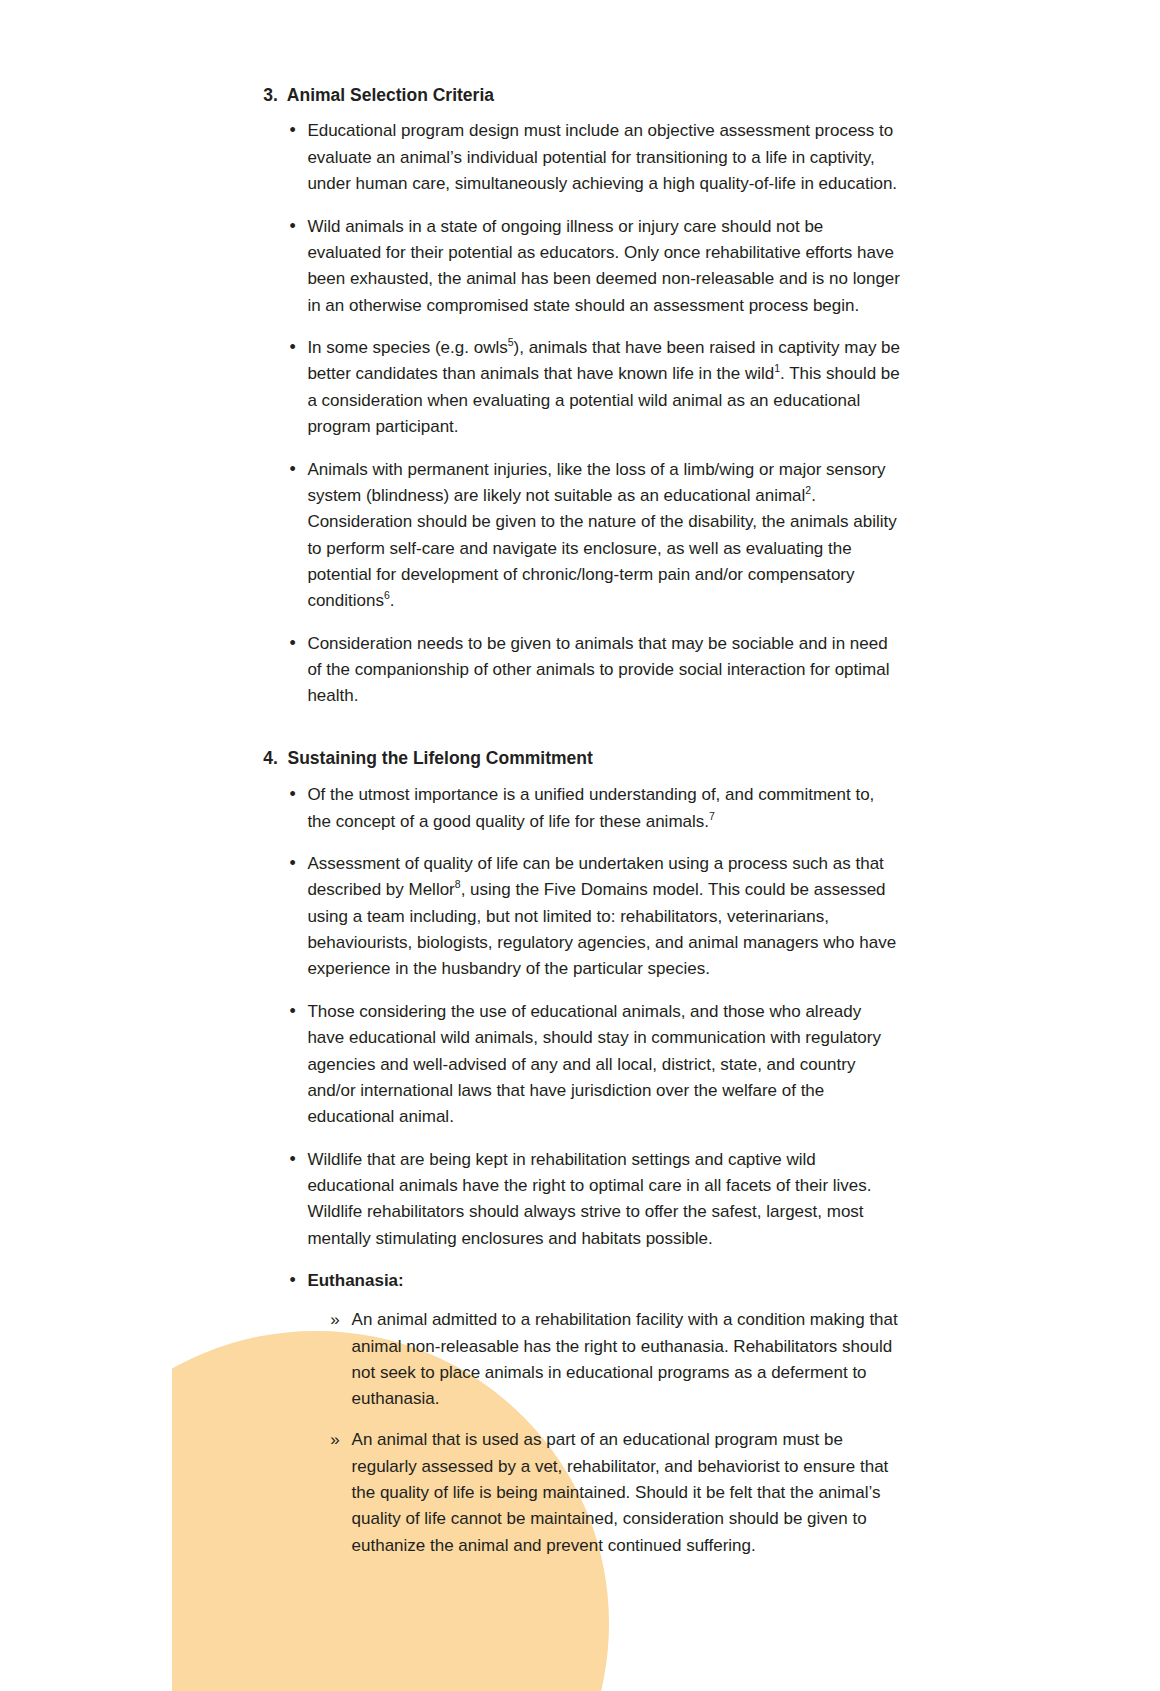3. Animal Selection Criteria
Educational program design must include an objective assessment process to evaluate an animal’s individual potential for transitioning to a life in captivity, under human care, simultaneously achieving a high quality-of-life in education.
Wild animals in a state of ongoing illness or injury care should not be evaluated for their potential as educators. Only once rehabilitative efforts have been exhausted, the animal has been deemed non-releasable and is no longer in an otherwise compromised state should an assessment process begin.
In some species (e.g. owls5), animals that have been raised in captivity may be better candidates than animals that have known life in the wild1. This should be a consideration when evaluating a potential wild animal as an educational program participant.
Animals with permanent injuries, like the loss of a limb/wing or major sensory system (blindness) are likely not suitable as an educational animal2. Consideration should be given to the nature of the disability, the animals ability to perform self-care and navigate its enclosure, as well as evaluating the potential for development of chronic/long-term pain and/or compensatory conditions6.
Consideration needs to be given to animals that may be sociable and in need of the companionship of other animals to provide social interaction for optimal health.
4. Sustaining the Lifelong Commitment
Of the utmost importance is a unified understanding of, and commitment to, the concept of a good quality of life for these animals.7
Assessment of quality of life can be undertaken using a process such as that described by Mellor8, using the Five Domains model. This could be assessed using a team including, but not limited to: rehabilitators, veterinarians, behaviourists, biologists, regulatory agencies, and animal managers who have experience in the husbandry of the particular species.
Those considering the use of educational animals, and those who already have educational wild animals, should stay in communication with regulatory agencies and well-advised of any and all local, district, state, and country and/or international laws that have jurisdiction over the welfare of the educational animal.
Wildlife that are being kept in rehabilitation settings and captive wild educational animals have the right to optimal care in all facets of their lives. Wildlife rehabilitators should always strive to offer the safest, largest, most mentally stimulating enclosures and habitats possible.
Euthanasia:
An animal admitted to a rehabilitation facility with a condition making that animal non-releasable has the right to euthanasia. Rehabilitators should not seek to place animals in educational programs as a deferment to euthanasia.
An animal that is used as part of an educational program must be regularly assessed by a vet, rehabilitator, and behaviorist to ensure that the quality of life is being maintained. Should it be felt that the animal’s quality of life cannot be maintained, consideration should be given to euthanize the animal and prevent continued suffering.